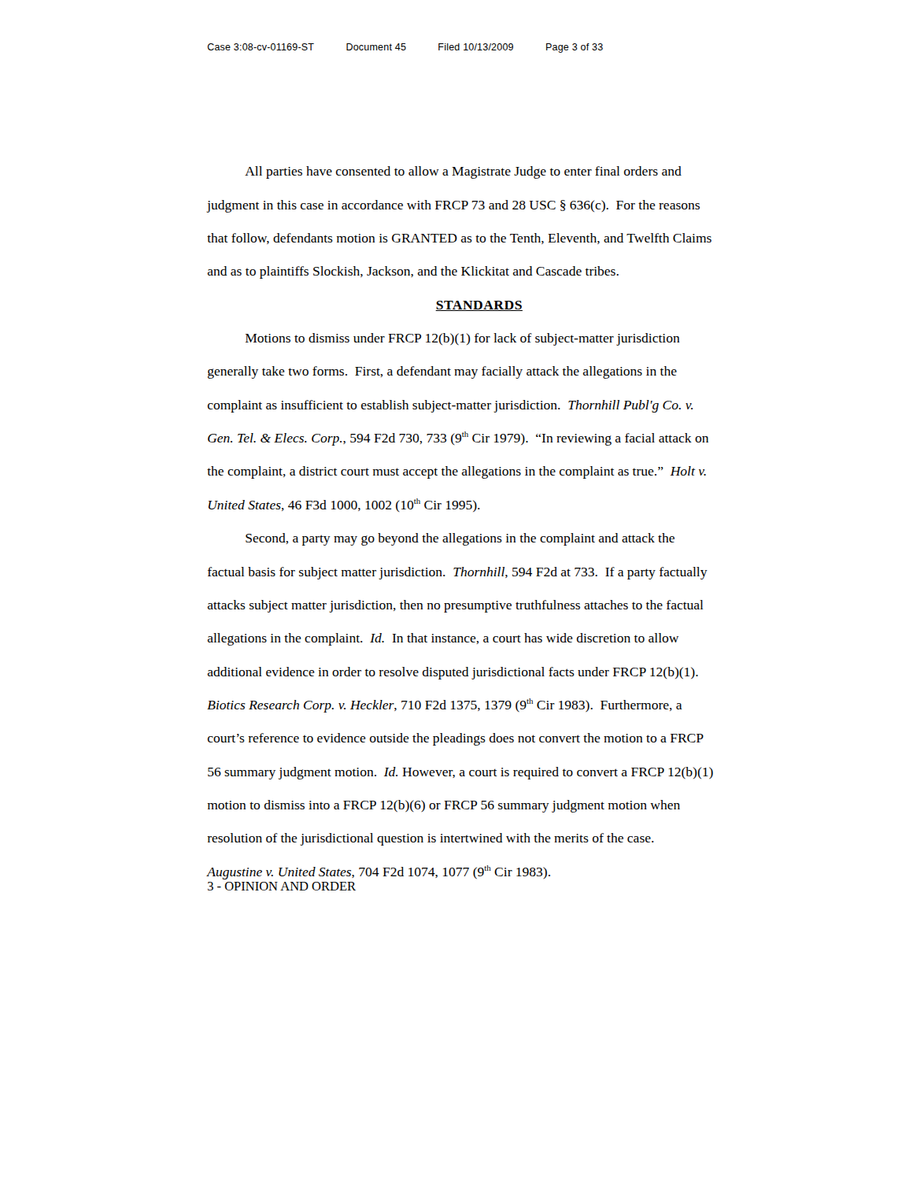Case 3:08-cv-01169-ST Document 45 Filed 10/13/2009 Page 3 of 33
All parties have consented to allow a Magistrate Judge to enter final orders and judgment in this case in accordance with FRCP 73 and 28 USC § 636(c). For the reasons that follow, defendants motion is GRANTED as to the Tenth, Eleventh, and Twelfth Claims and as to plaintiffs Slockish, Jackson, and the Klickitat and Cascade tribes.
STANDARDS
Motions to dismiss under FRCP 12(b)(1) for lack of subject-matter jurisdiction generally take two forms. First, a defendant may facially attack the allegations in the complaint as insufficient to establish subject-matter jurisdiction. Thornhill Publ'g Co. v. Gen. Tel. & Elecs. Corp., 594 F2d 730, 733 (9th Cir 1979). “In reviewing a facial attack on the complaint, a district court must accept the allegations in the complaint as true.” Holt v. United States, 46 F3d 1000, 1002 (10th Cir 1995).
Second, a party may go beyond the allegations in the complaint and attack the factual basis for subject matter jurisdiction. Thornhill, 594 F2d at 733. If a party factually attacks subject matter jurisdiction, then no presumptive truthfulness attaches to the factual allegations in the complaint. Id. In that instance, a court has wide discretion to allow additional evidence in order to resolve disputed jurisdictional facts under FRCP 12(b)(1). Biotics Research Corp. v. Heckler, 710 F2d 1375, 1379 (9th Cir 1983). Furthermore, a court’s reference to evidence outside the pleadings does not convert the motion to a FRCP 56 summary judgment motion. Id. However, a court is required to convert a FRCP 12(b)(1) motion to dismiss into a FRCP 12(b)(6) or FRCP 56 summary judgment motion when resolution of the jurisdictional question is intertwined with the merits of the case. Augustine v. United States, 704 F2d 1074, 1077 (9th Cir 1983).
3 - OPINION AND ORDER